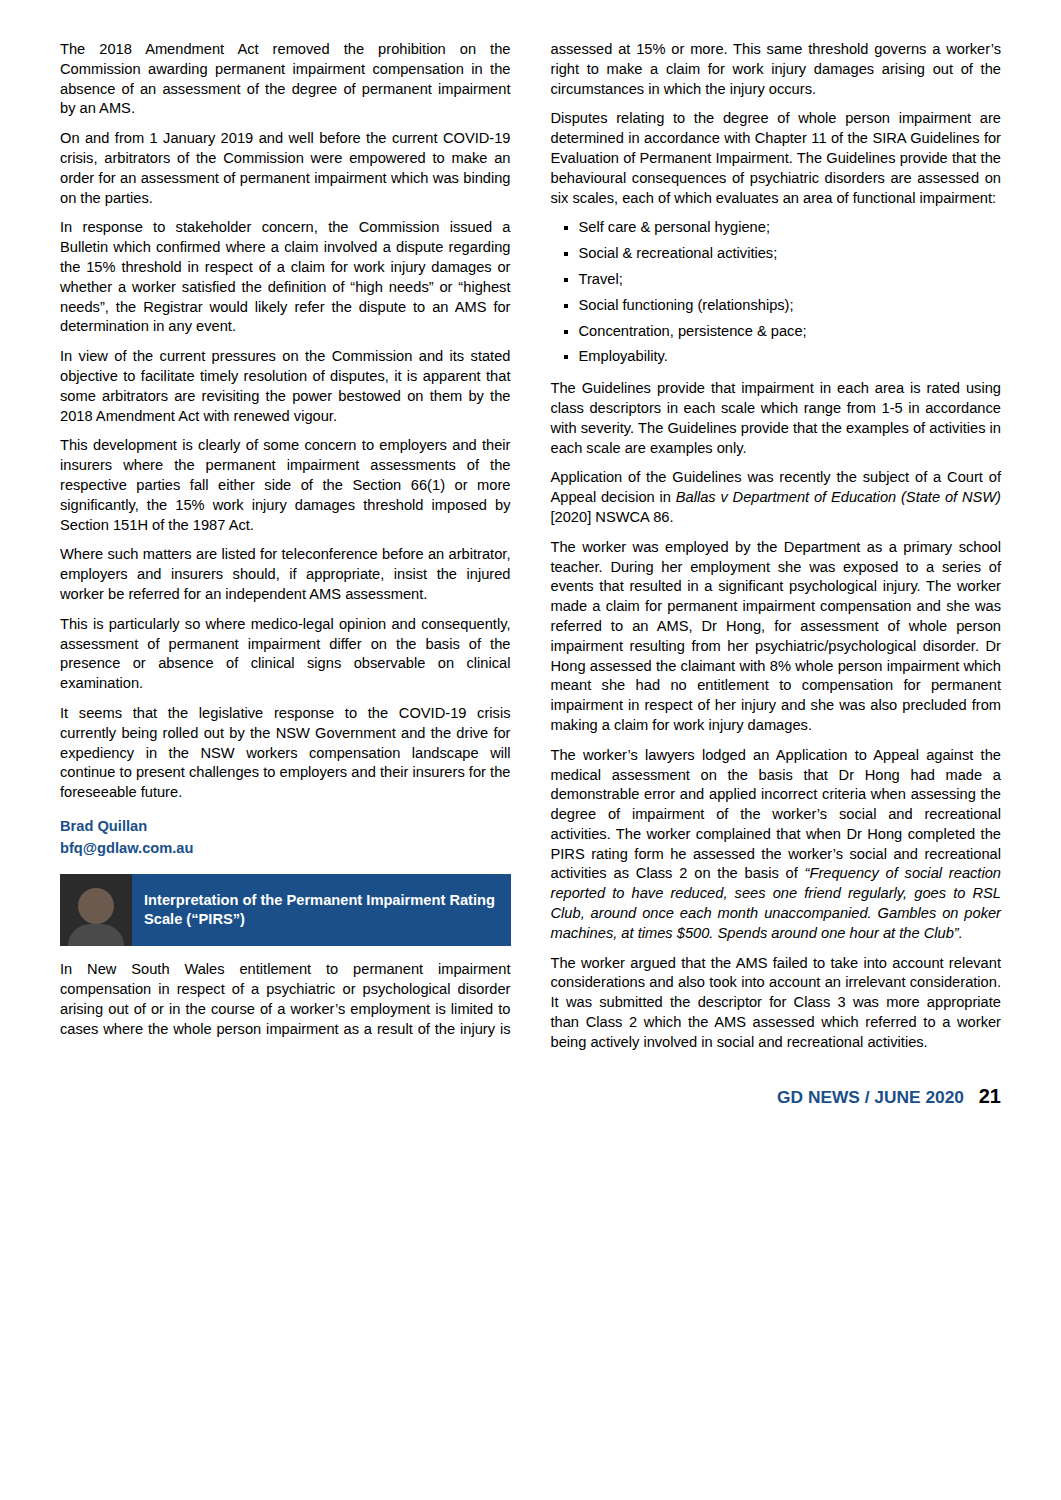The 2018 Amendment Act removed the prohibition on the Commission awarding permanent impairment compensation in the absence of an assessment of the degree of permanent impairment by an AMS.
On and from 1 January 2019 and well before the current COVID-19 crisis, arbitrators of the Commission were empowered to make an order for an assessment of permanent impairment which was binding on the parties.
In response to stakeholder concern, the Commission issued a Bulletin which confirmed where a claim involved a dispute regarding the 15% threshold in respect of a claim for work injury damages or whether a worker satisfied the definition of “high needs” or “highest needs”, the Registrar would likely refer the dispute to an AMS for determination in any event.
In view of the current pressures on the Commission and its stated objective to facilitate timely resolution of disputes, it is apparent that some arbitrators are revisiting the power bestowed on them by the 2018 Amendment Act with renewed vigour.
This development is clearly of some concern to employers and their insurers where the permanent impairment assessments of the respective parties fall either side of the Section 66(1) or more significantly, the 15% work injury damages threshold imposed by Section 151H of the 1987 Act.
Where such matters are listed for teleconference before an arbitrator, employers and insurers should, if appropriate, insist the injured worker be referred for an independent AMS assessment.
This is particularly so where medico-legal opinion and consequently, assessment of permanent impairment differ on the basis of the presence or absence of clinical signs observable on clinical examination.
It seems that the legislative response to the COVID-19 crisis currently being rolled out by the NSW Government and the drive for expediency in the NSW workers compensation landscape will continue to present challenges to employers and their insurers for the foreseeable future.
Brad Quillan
bfq@gdlaw.com.au
Interpretation of the Permanent Impairment Rating Scale (“PIRS”)
In New South Wales entitlement to permanent impairment compensation in respect of a psychiatric or psychological disorder arising out of or in the course of a worker’s employment is limited to cases where the whole person impairment as a result of the injury is assessed at 15% or more. This same threshold governs a worker’s right to make a claim for work injury damages arising out of the circumstances in which the injury occurs.
Disputes relating to the degree of whole person impairment are determined in accordance with Chapter 11 of the SIRA Guidelines for Evaluation of Permanent Impairment. The Guidelines provide that the behavioural consequences of psychiatric disorders are assessed on six scales, each of which evaluates an area of functional impairment:
Self care & personal hygiene;
Social & recreational activities;
Travel;
Social functioning (relationships);
Concentration, persistence & pace;
Employability.
The Guidelines provide that impairment in each area is rated using class descriptors in each scale which range from 1-5 in accordance with severity. The Guidelines provide that the examples of activities in each scale are examples only.
Application of the Guidelines was recently the subject of a Court of Appeal decision in Ballas v Department of Education (State of NSW) [2020] NSWCA 86.
The worker was employed by the Department as a primary school teacher. During her employment she was exposed to a series of events that resulted in a significant psychological injury. The worker made a claim for permanent impairment compensation and she was referred to an AMS, Dr Hong, for assessment of whole person impairment resulting from her psychiatric/psychological disorder. Dr Hong assessed the claimant with 8% whole person impairment which meant she had no entitlement to compensation for permanent impairment in respect of her injury and she was also precluded from making a claim for work injury damages.
The worker’s lawyers lodged an Application to Appeal against the medical assessment on the basis that Dr Hong had made a demonstrable error and applied incorrect criteria when assessing the degree of impairment of the worker’s social and recreational activities. The worker complained that when Dr Hong completed the PIRS rating form he assessed the worker’s social and recreational activities as Class 2 on the basis of “Frequency of social reaction reported to have reduced, sees one friend regularly, goes to RSL Club, around once each month unaccompanied. Gambles on poker machines, at times $500. Spends around one hour at the Club”.
The worker argued that the AMS failed to take into account relevant considerations and also took into account an irrelevant consideration. It was submitted the descriptor for Class 3 was more appropriate than Class 2 which the AMS assessed which referred to a worker being actively involved in social and recreational activities.
GD NEWS / JUNE 2020 21